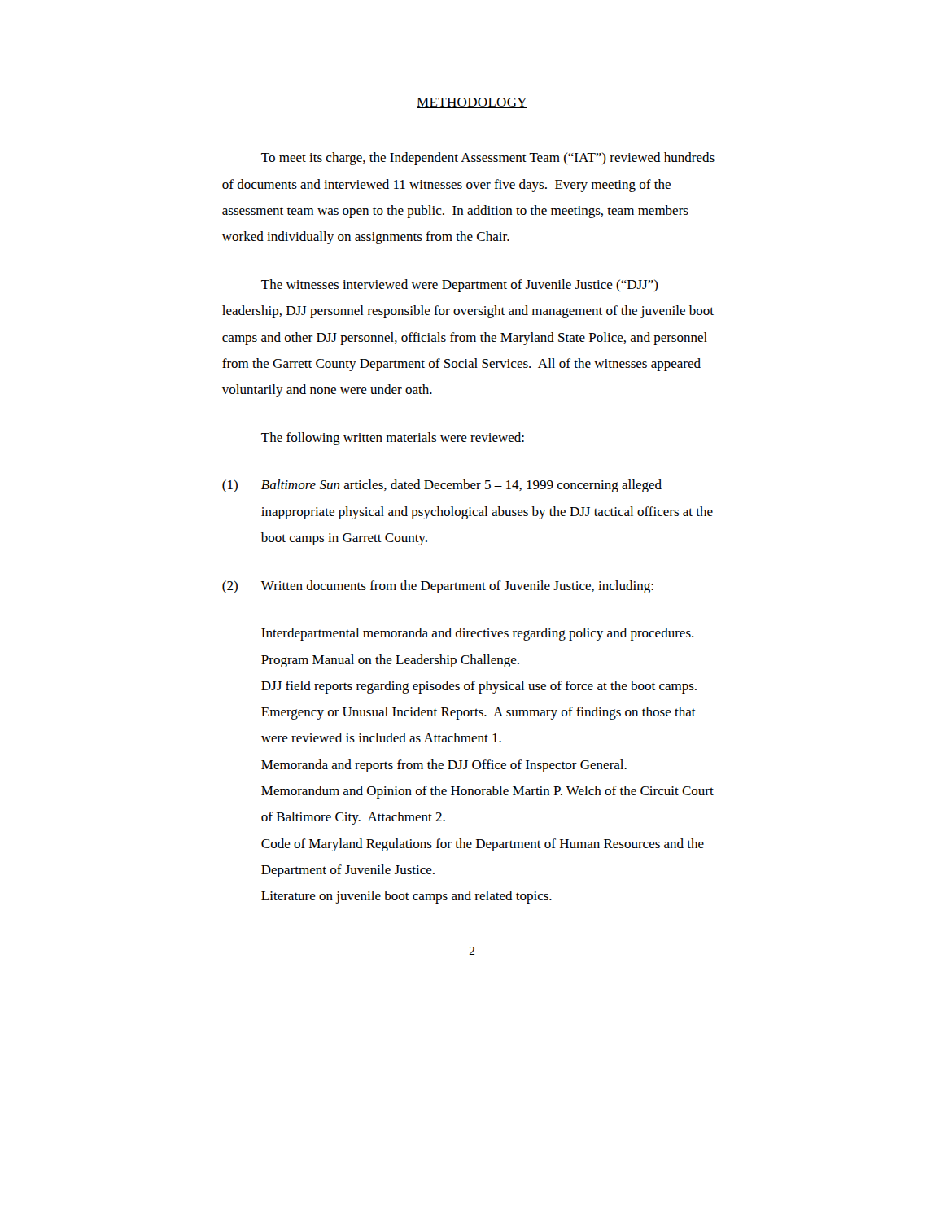METHODOLOGY
To meet its charge, the Independent Assessment Team (“IAT”) reviewed hundreds of documents and interviewed 11 witnesses over five days. Every meeting of the assessment team was open to the public. In addition to the meetings, team members worked individually on assignments from the Chair.
The witnesses interviewed were Department of Juvenile Justice (“DJJ”) leadership, DJJ personnel responsible for oversight and management of the juvenile boot camps and other DJJ personnel, officials from the Maryland State Police, and personnel from the Garrett County Department of Social Services. All of the witnesses appeared voluntarily and none were under oath.
The following written materials were reviewed:
(1) Baltimore Sun articles, dated December 5 – 14, 1999 concerning alleged inappropriate physical and psychological abuses by the DJJ tactical officers at the boot camps in Garrett County.
(2) Written documents from the Department of Juvenile Justice, including:
Interdepartmental memoranda and directives regarding policy and procedures.
Program Manual on the Leadership Challenge.
DJJ field reports regarding episodes of physical use of force at the boot camps.
Emergency or Unusual Incident Reports. A summary of findings on those that were reviewed is included as Attachment 1.
Memoranda and reports from the DJJ Office of Inspector General.
Memorandum and Opinion of the Honorable Martin P. Welch of the Circuit Court of Baltimore City. Attachment 2.
Code of Maryland Regulations for the Department of Human Resources and the Department of Juvenile Justice.
Literature on juvenile boot camps and related topics.
2